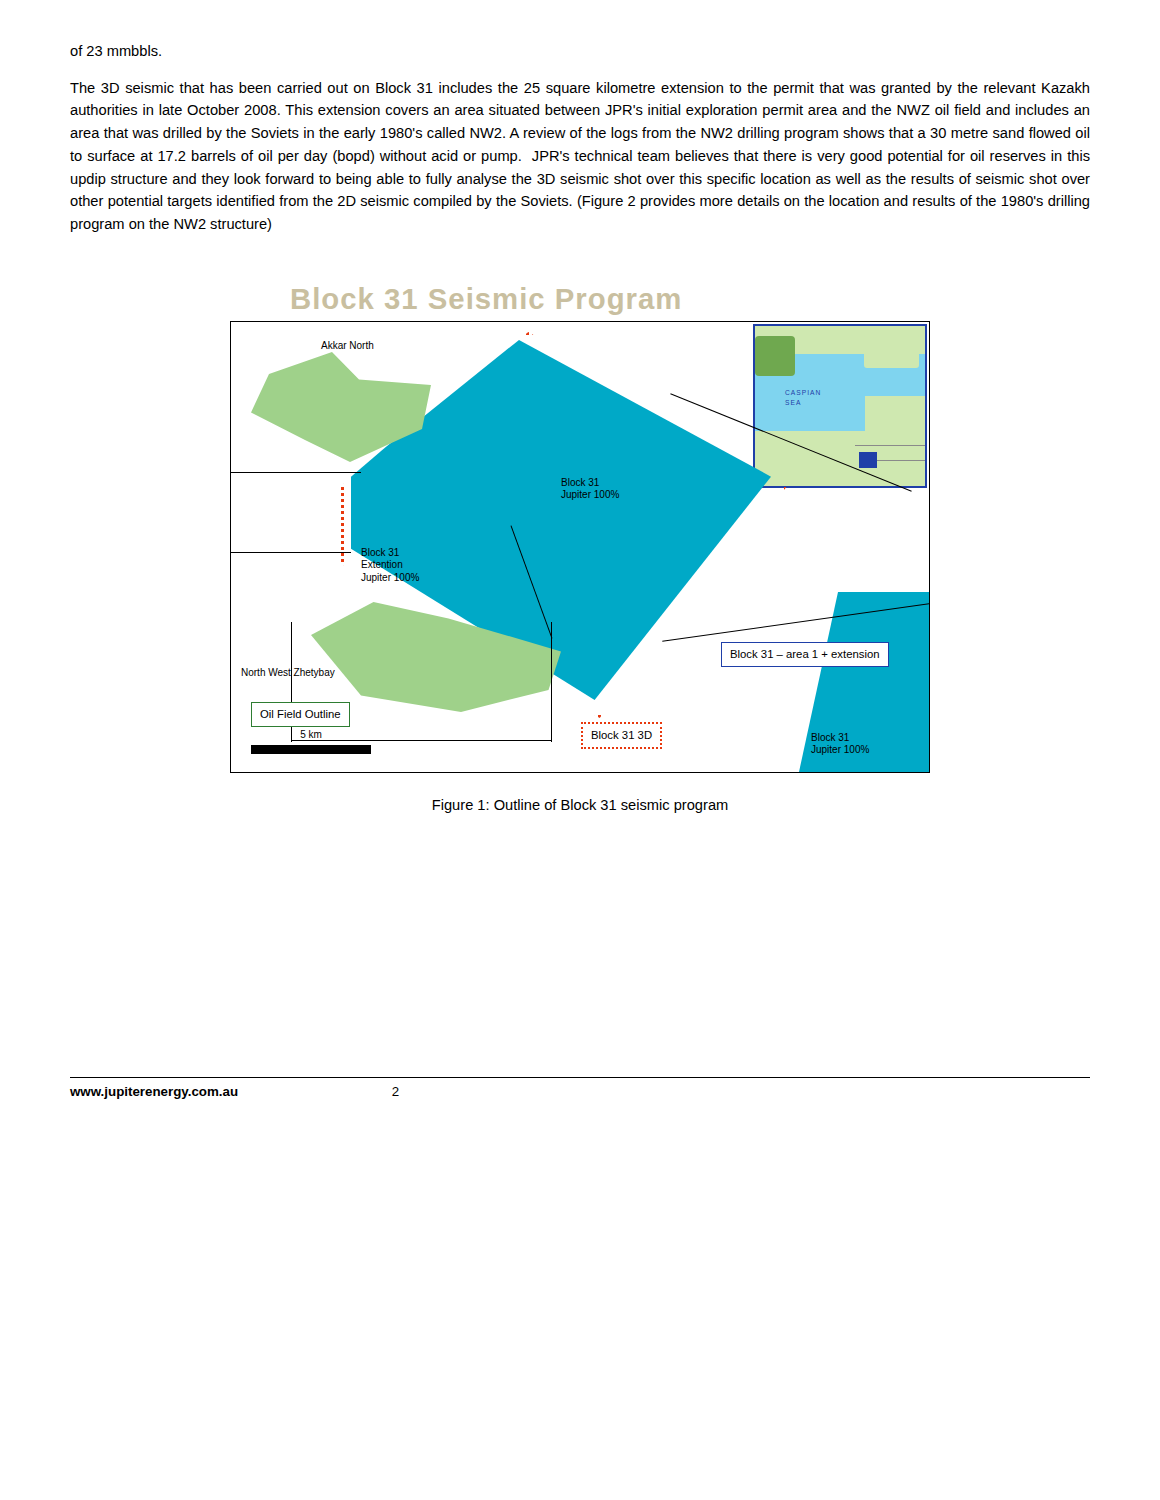of 23 mmbbls.
The 3D seismic that has been carried out on Block 31 includes the 25 square kilometre extension to the permit that was granted by the relevant Kazakh authorities in late October 2008. This extension covers an area situated between JPR's initial exploration permit area and the NWZ oil field and includes an area that was drilled by the Soviets in the early 1980's called NW2. A review of the logs from the NW2 drilling program shows that a 30 metre sand flowed oil to surface at 17.2 barrels of oil per day (bopd) without acid or pump. JPR's technical team believes that there is very good potential for oil reserves in this updip structure and they look forward to being able to fully analyse the 3D seismic shot over this specific location as well as the results of seismic shot over other potential targets identified from the 2D seismic compiled by the Soviets. (Figure 2 provides more details on the location and results of the 1980's drilling program on the NW2 structure)
Block 31 Seismic Program
CASPIAN
SEA
Akkar North
Block 31
Jupiter 100%
Block 31
Extention
Jupiter 100%
North West Zhetybay
Block 31
Jupiter 100%
Block 31 – area 1 + extension
Oil Field Outline
Block 31 3D
5 km
Figure 1: Outline of Block 31 seismic program
www.jupiterenergy.com.au 2